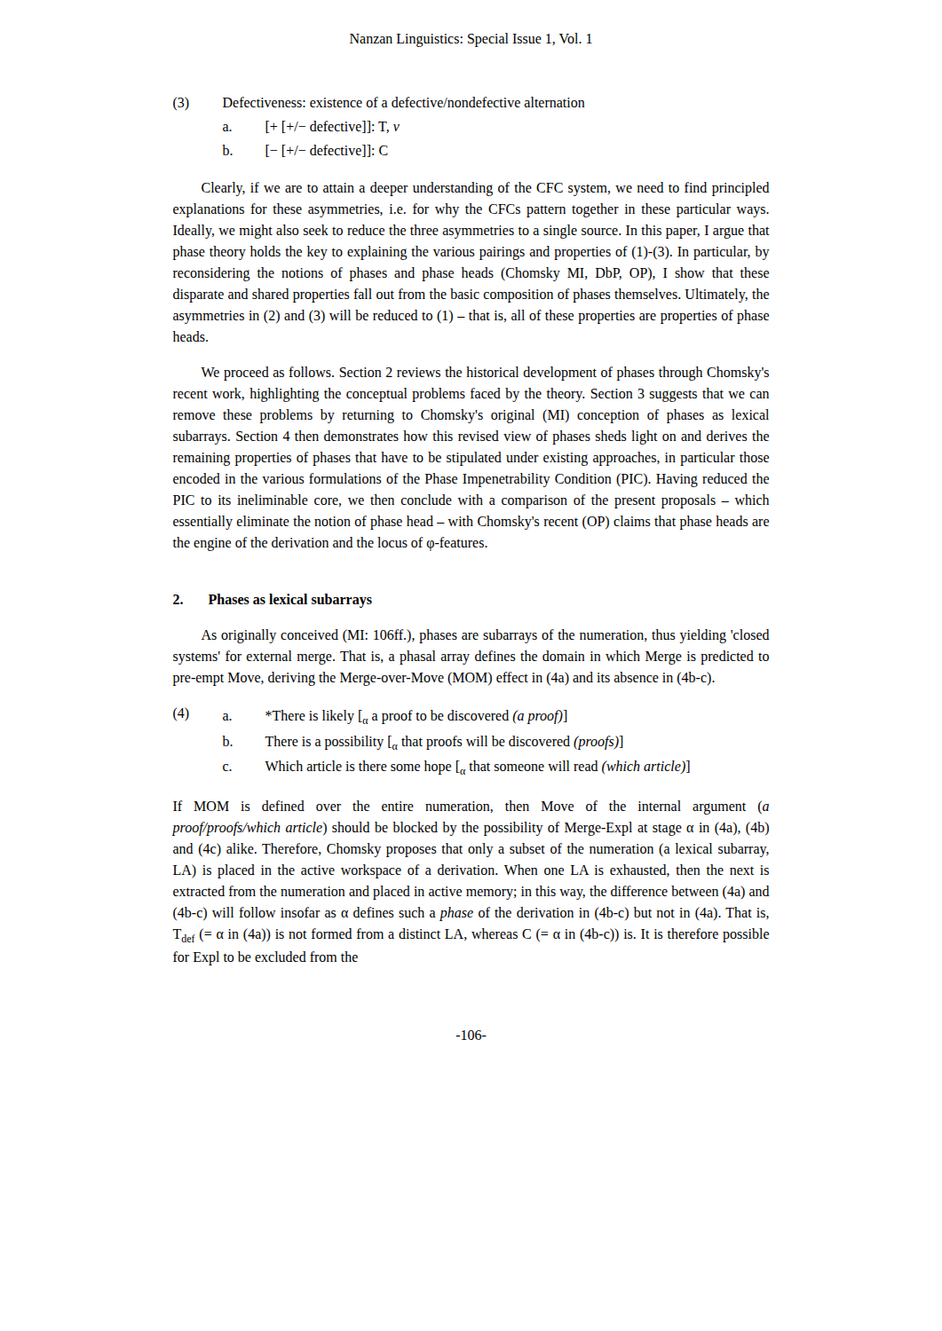Nanzan Linguistics: Special Issue 1, Vol. 1
(3) Defectiveness: existence of a defective/nondefective alternation
a.[+ [+/− defective]]: T, v
b.[− [+/− defective]]: C
Clearly, if we are to attain a deeper understanding of the CFC system, we need to find principled explanations for these asymmetries, i.e. for why the CFCs pattern together in these particular ways. Ideally, we might also seek to reduce the three asymmetries to a single source. In this paper, I argue that phase theory holds the key to explaining the various pairings and properties of (1)-(3). In particular, by reconsidering the notions of phases and phase heads (Chomsky MI, DbP, OP), I show that these disparate and shared properties fall out from the basic composition of phases themselves. Ultimately, the asymmetries in (2) and (3) will be reduced to (1) – that is, all of these properties are properties of phase heads.
We proceed as follows. Section 2 reviews the historical development of phases through Chomsky's recent work, highlighting the conceptual problems faced by the theory. Section 3 suggests that we can remove these problems by returning to Chomsky's original (MI) conception of phases as lexical subarrays. Section 4 then demonstrates how this revised view of phases sheds light on and derives the remaining properties of phases that have to be stipulated under existing approaches, in particular those encoded in the various formulations of the Phase Impenetrability Condition (PIC). Having reduced the PIC to its ineliminable core, we then conclude with a comparison of the present proposals – which essentially eliminate the notion of phase head – with Chomsky's recent (OP) claims that phase heads are the engine of the derivation and the locus of φ-features.
2. Phases as lexical subarrays
As originally conceived (MI: 106ff.), phases are subarrays of the numeration, thus yielding 'closed systems' for external merge. That is, a phasal array defines the domain in which Merge is predicted to pre-empt Move, deriving the Merge-over-Move (MOM) effect in (4a) and its absence in (4b-c).
(4)
a.*There is likely [α a proof to be discovered (a proof)]
b. There is a possibility [α that proofs will be discovered (proofs)]
c. Which article is there some hope [α that someone will read (which article)]
If MOM is defined over the entire numeration, then Move of the internal argument (a proof/proofs/which article) should be blocked by the possibility of Merge-Expl at stage α in (4a), (4b) and (4c) alike. Therefore, Chomsky proposes that only a subset of the numeration (a lexical subarray, LA) is placed in the active workspace of a derivation. When one LA is exhausted, then the next is extracted from the numeration and placed in active memory; in this way, the difference between (4a) and (4b-c) will follow insofar as α defines such a phase of the derivation in (4b-c) but not in (4a). That is, Tdef (= α in (4a)) is not formed from a distinct LA, whereas C (= α in (4b-c)) is. It is therefore possible for Expl to be excluded from the
-106-